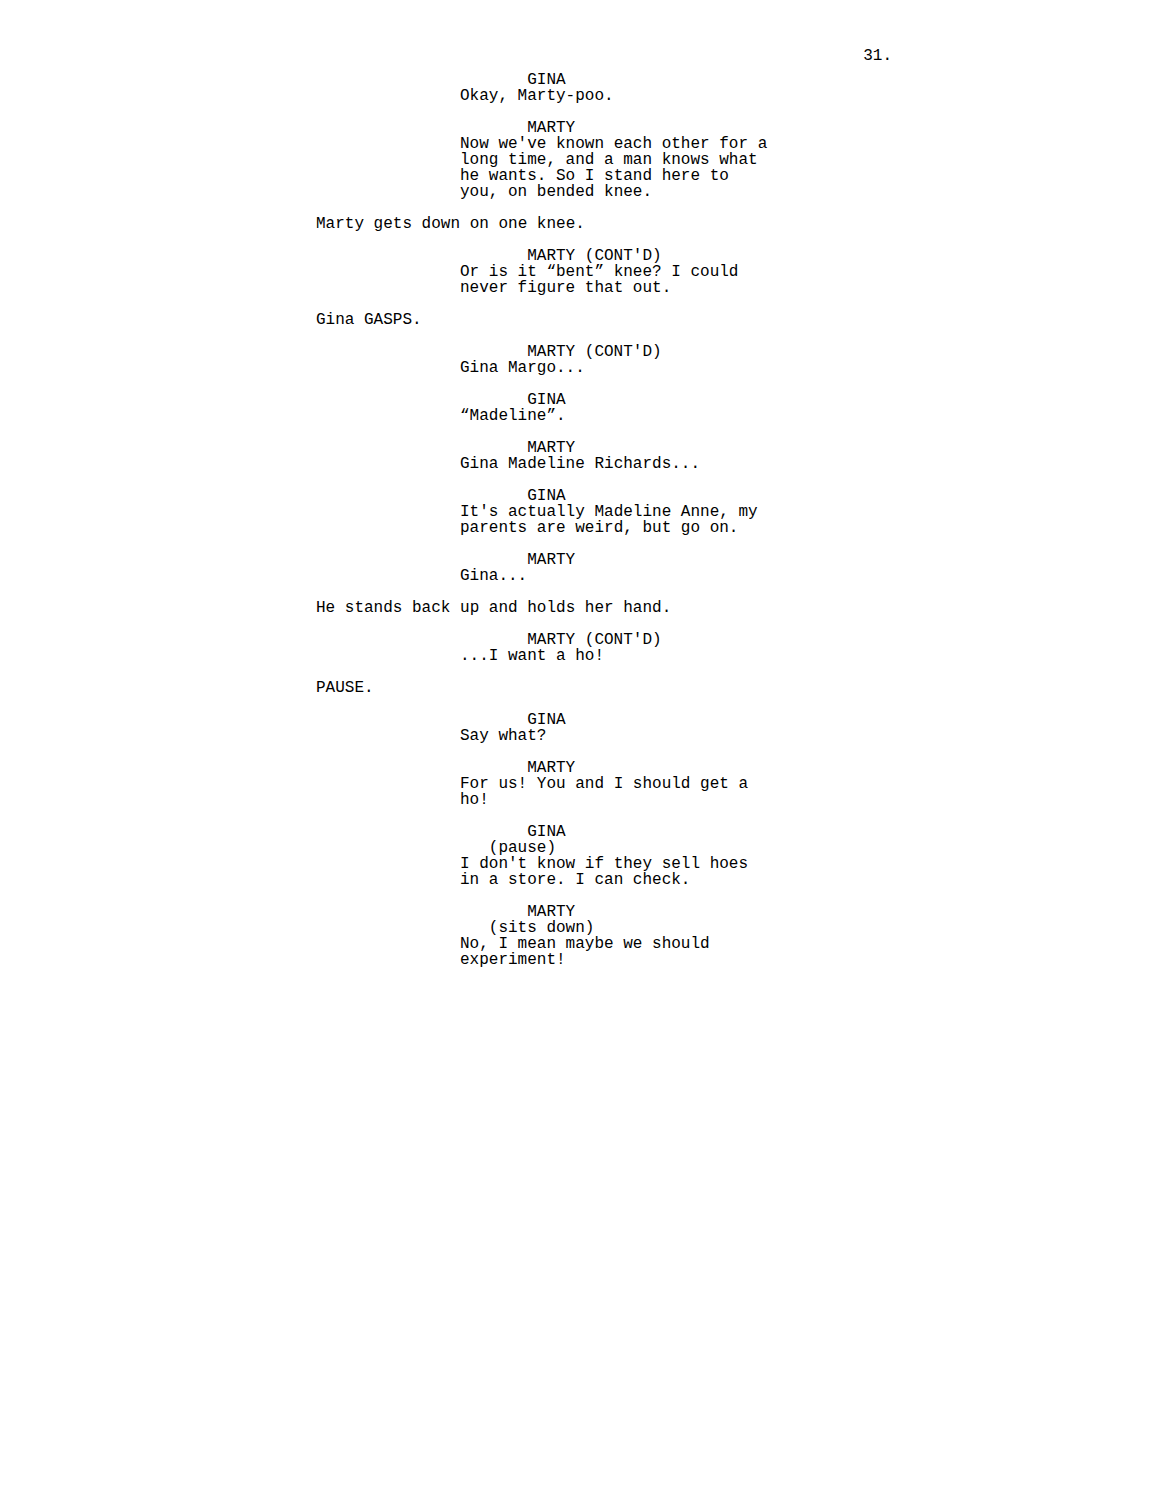31.
GINA
Okay, Marty-poo.
MARTY
Now we've known each other for a long time, and a man knows what he wants. So I stand here to you, on bended knee.
Marty gets down on one knee.
MARTY (CONT'D)
Or is it “bent” knee? I could never figure that out.
Gina GASPS.
MARTY (CONT'D)
Gina Margo...
GINA
“Madeline”.
MARTY
Gina Madeline Richards...
GINA
It's actually Madeline Anne, my parents are weird, but go on.
MARTY
Gina...
He stands back up and holds her hand.
MARTY (CONT'D)
...I want a ho!
PAUSE.
GINA
Say what?
MARTY
For us! You and I should get a ho!
GINA
(pause)
I don't know if they sell hoes in a store. I can check.
MARTY
(sits down)
No, I mean maybe we should experiment!